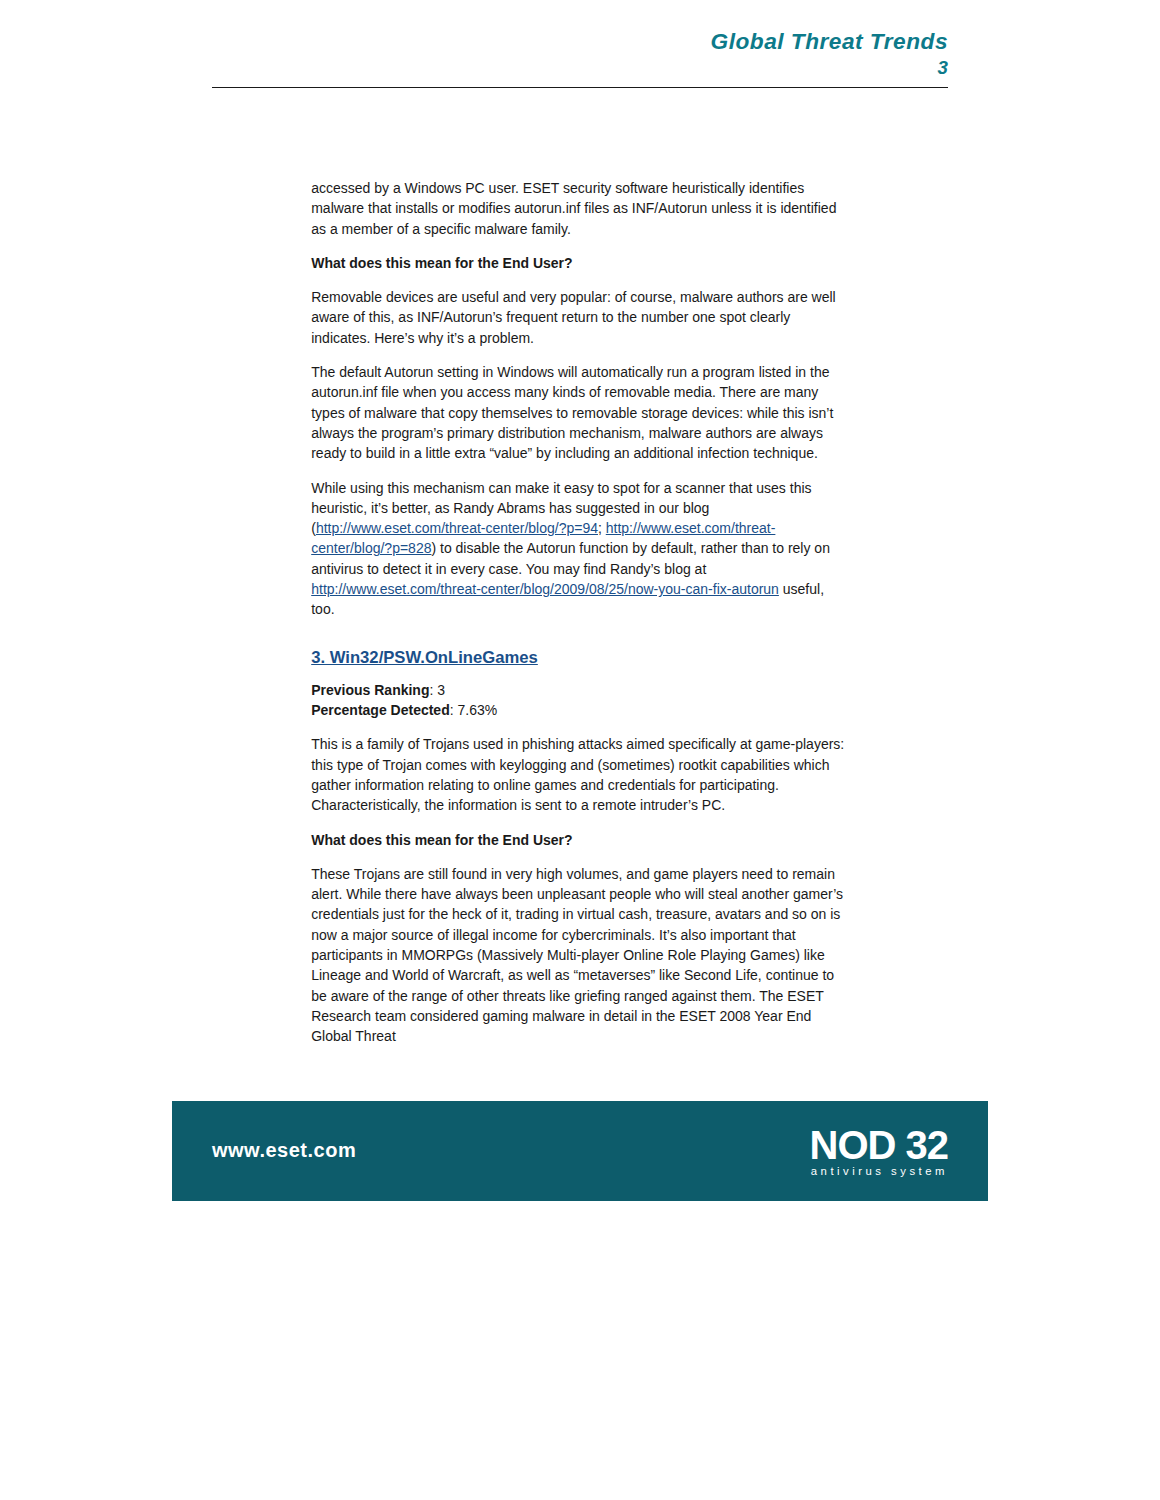Global Threat Trends
3
accessed by a Windows PC user. ESET security software heuristically identifies malware that installs or modifies autorun.inf files as INF/Autorun unless it is identified as a member of a specific malware family.
What does this mean for the End User?
Removable devices are useful and very popular: of course, malware authors are well aware of this, as INF/Autorun’s frequent return to the number one spot clearly indicates. Here’s why it’s a problem.
The default Autorun setting in Windows will automatically run a program listed in the autorun.inf file when you access many kinds of removable media. There are many types of malware that copy themselves to removable storage devices: while this isn’t always the program’s primary distribution mechanism, malware authors are always ready to build in a little extra “value” by including an additional infection technique.
While using this mechanism can make it easy to spot for a scanner that uses this heuristic, it’s better, as Randy Abrams has suggested in our blog (http://www.eset.com/threat-center/blog/?p=94; http://www.eset.com/threat-center/blog/?p=828) to disable the Autorun function by default, rather than to rely on antivirus to detect it in every case. You may find Randy’s blog at http://www.eset.com/threat-center/blog/2009/08/25/now-you-can-fix-autorun useful, too.
3. Win32/PSW.OnLineGames
Previous Ranking: 3
Percentage Detected: 7.63%
This is a family of Trojans used in phishing attacks aimed specifically at game-players: this type of Trojan comes with keylogging and (sometimes) rootkit capabilities which gather information relating to online games and credentials for participating. Characteristically, the information is sent to a remote intruder’s PC.
What does this mean for the End User?
These Trojans are still found in very high volumes, and game players need to remain alert. While there have always been unpleasant people who will steal another gamer’s credentials just for the heck of it, trading in virtual cash, treasure, avatars and so on is now a major source of illegal income for cybercriminals. It’s also important that participants in MMORPGs (Massively Multi-player Online Role Playing Games) like Lineage and World of Warcraft, as well as “metaverses” like Second Life, continue to be aware of the range of other threats like griefing ranged against them. The ESET Research team considered gaming malware in detail in the ESET 2008 Year End Global Threat
www.eset.com
NOD 32
antivirus system